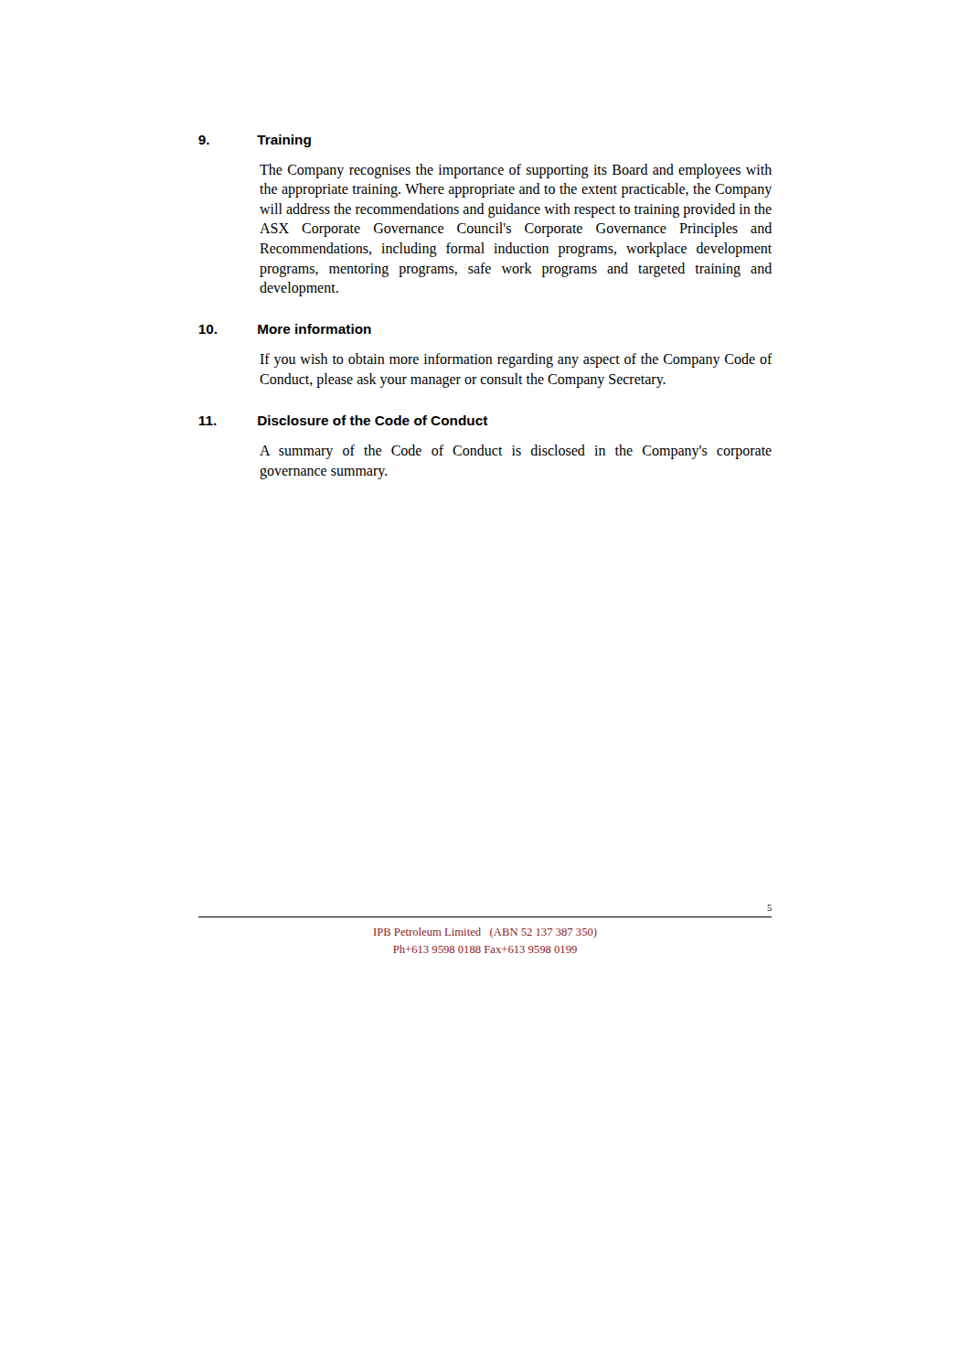9. Training
The Company recognises the importance of supporting its Board and employees with the appropriate training. Where appropriate and to the extent practicable, the Company will address the recommendations and guidance with respect to training provided in the ASX Corporate Governance Council's Corporate Governance Principles and Recommendations, including formal induction programs, workplace development programs, mentoring programs, safe work programs and targeted training and development.
10. More information
If you wish to obtain more information regarding any aspect of the Company Code of Conduct, please ask your manager or consult the Company Secretary.
11. Disclosure of the Code of Conduct
A summary of the Code of Conduct is disclosed in the Company's corporate governance summary.
5
IPB Petroleum Limited (ABN 52 137 387 350)
Ph+613 9598 0188 Fax+613 9598 0199